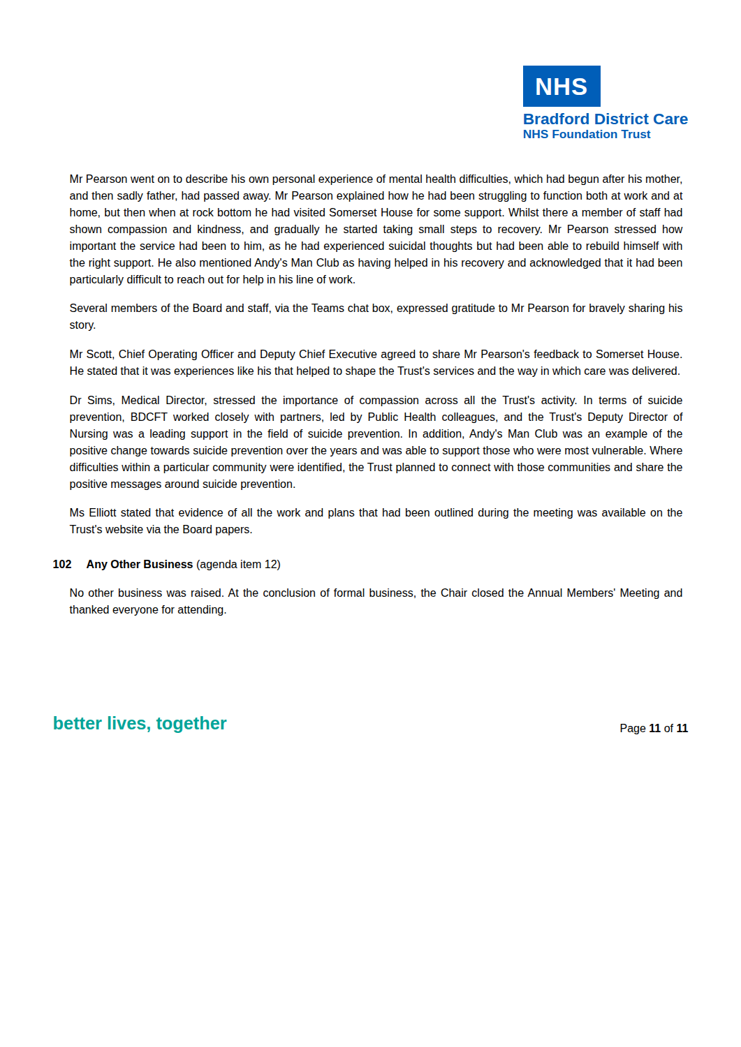NHS
Bradford District Care
NHS Foundation Trust
Mr Pearson went on to describe his own personal experience of mental health difficulties, which had begun after his mother, and then sadly father, had passed away. Mr Pearson explained how he had been struggling to function both at work and at home, but then when at rock bottom he had visited Somerset House for some support. Whilst there a member of staff had shown compassion and kindness, and gradually he started taking small steps to recovery. Mr Pearson stressed how important the service had been to him, as he had experienced suicidal thoughts but had been able to rebuild himself with the right support. He also mentioned Andy's Man Club as having helped in his recovery and acknowledged that it had been particularly difficult to reach out for help in his line of work.
Several members of the Board and staff, via the Teams chat box, expressed gratitude to Mr Pearson for bravely sharing his story.
Mr Scott, Chief Operating Officer and Deputy Chief Executive agreed to share Mr Pearson's feedback to Somerset House. He stated that it was experiences like his that helped to shape the Trust's services and the way in which care was delivered.
Dr Sims, Medical Director, stressed the importance of compassion across all the Trust's activity. In terms of suicide prevention, BDCFT worked closely with partners, led by Public Health colleagues, and the Trust's Deputy Director of Nursing was a leading support in the field of suicide prevention. In addition, Andy's Man Club was an example of the positive change towards suicide prevention over the years and was able to support those who were most vulnerable. Where difficulties within a particular community were identified, the Trust planned to connect with those communities and share the positive messages around suicide prevention.
Ms Elliott stated that evidence of all the work and plans that had been outlined during the meeting was available on the Trust's website via the Board papers.
102
Any Other Business (agenda item 12)
No other business was raised. At the conclusion of formal business, the Chair closed the Annual Members' Meeting and thanked everyone for attending.
better lives, together
Page 11 of 11